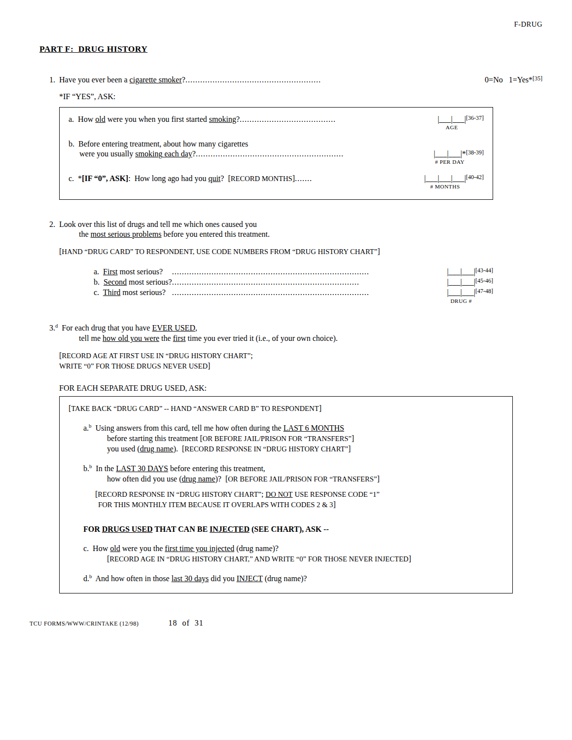F‑DRUG
PART F: DRUG HISTORY
| 1. Have you ever been a cigarette smoker ? | ....................................................... | 0=No 1=Yes* | [35] |
*IF “YES”, ASK:
| a. How old were you when you first started smoking ? | ....................................... | /___/___/ AGE | [36-37] |
| b. Before entering treatment, about how many cigarettes |
| were you usually smoking each day ? | ............................................................ | /___/___/* # PER DAY | [38-39] |
| c. * [IF “0”, ASK] : How long ago had you quit ? [ RECORD MONTHS ] | ....... | /___/___/___/ # MONTHS | [40-42] |
2. Look over this list of drugs and tell me which ones caused you
the most serious problems before you entered this treatment.
[HAND “DRUG CARD” TO RESPONDENT, USE CODE NUMBERS FROM “DRUG HISTORY CHART”]
| a. First most serious? | ................................................................................ | /___/___/ | [43-44] |
| b. Second most serious? | ............................................................................ | /___/___/ | [45-46] |
| c. Third most serious? | ................................................................................ | /___/___/ | [47-48] |
| | | DRUG # | |
3.d For each drug that you have EVER USED,
tell me how old you were the first time you ever tried it (i.e., of your own choice).
[RECORD AGE AT FIRST USE IN “DRUG HISTORY CHART”;
WRITE “0” FOR THOSE DRUGS NEVER USED]
FOR EACH SEPARATE DRUG USED, ASK:
[TAKE BACK “DRUG CARD” -- HAND “ANSWER CARD B” TO RESPONDENT]
a.b Using answers from this card, tell me how often during the LAST 6 MONTHS
before starting this treatment [OR BEFORE JAIL/PRISON FOR “TRANSFERS”]
you used (drug name). [RECORD RESPONSE IN “DRUG HISTORY CHART”]
b.b In the LAST 30 DAYS before entering this treatment,
how often did you use (drug name)? [OR BEFORE JAIL/PRISON FOR “TRANSFERS”]
[RECORD RESPONSE IN “DRUG HISTORY CHART”; DO NOT USE RESPONSE CODE “1”
FOR THIS MONTHLY ITEM BECAUSE IT OVERLAPS WITH CODES 2 & 3]
FOR DRUGS USED THAT CAN BE INJECTED (SEE CHART), ASK --
c. How old were you the first time you injected (drug name)?
[RECORD AGE IN “DRUG HISTORY CHART,” AND WRITE “0” FOR THOSE NEVER INJECTED]
d.b And how often in those last 30 days did you INJECT (drug name)?
TCU FORMS/WWW/CRINTAKE (12/98) 18 of 31